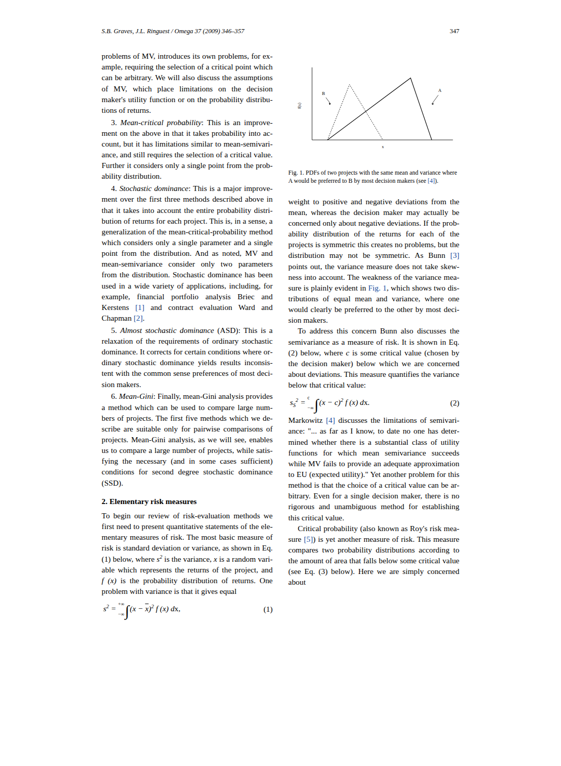S.B. Graves, J.L. Ringuest / Omega 37 (2009) 346–357
347
problems of MV, introduces its own problems, for example, requiring the selection of a critical point which can be arbitrary. We will also discuss the assumptions of MV, which place limitations on the decision maker's utility function or on the probability distributions of returns.
3. Mean-critical probability: This is an improvement on the above in that it takes probability into account, but it has limitations similar to mean-semivariance, and still requires the selection of a critical value. Further it considers only a single point from the probability distribution.
4. Stochastic dominance: This is a major improvement over the first three methods described above in that it takes into account the entire probability distribution of returns for each project. This is, in a sense, a generalization of the mean-critical-probability method which considers only a single parameter and a single point from the distribution. And as noted, MV and mean-semivariance consider only two parameters from the distribution. Stochastic dominance has been used in a wide variety of applications, including, for example, financial portfolio analysis Briec and Kerstens [1] and contract evaluation Ward and Chapman [2].
5. Almost stochastic dominance (ASD): This is a relaxation of the requirements of ordinary stochastic dominance. It corrects for certain conditions where ordinary stochastic dominance yields results inconsistent with the common sense preferences of most decision makers.
6. Mean-Gini: Finally, mean-Gini analysis provides a method which can be used to compare large numbers of projects. The first five methods which we describe are suitable only for pairwise comparisons of projects. Mean-Gini analysis, as we will see, enables us to compare a large number of projects, while satisfying the necessary (and in some cases sufficient) conditions for second degree stochastic dominance (SSD).
2. Elementary risk measures
To begin our review of risk-evaluation methods we first need to present quantitative statements of the elementary measures of risk. The most basic measure of risk is standard deviation or variance, as shown in Eq. (1) below, where s2 is the variance, x is a random variable which represents the returns of the project, and f (x) is the probability distribution of returns. One problem with variance is that it gives equal
s2 = +∞−∞∫(x − x)2 f (x) dx,
(1)
f(x) x B A
Fig. 1. PDFs of two projects with the same mean and variance where A would be preferred to B by most decision makers (see [4]).
weight to positive and negative deviations from the mean, whereas the decision maker may actually be concerned only about negative deviations. If the probability distribution of the returns for each of the projects is symmetric this creates no problems, but the distribution may not be symmetric. As Bunn [3] points out, the variance measure does not take skewness into account. The weakness of the variance measure is plainly evident in Fig. 1, which shows two distributions of equal mean and variance, where one would clearly be preferred to the other by most decision makers.
To address this concern Bunn also discusses the semivariance as a measure of risk. It is shown in Eq. (2) below, where c is some critical value (chosen by the decision maker) below which we are concerned about deviations. This measure quantifies the variance below that critical value:
sS2 = c−∞∫(x − c)2 f (x) dx.
(2)
Markowitz [4] discusses the limitations of semivariance: "... as far as I know, to date no one has determined whether there is a substantial class of utility functions for which mean semivariance succeeds while MV fails to provide an adequate approximation to EU (expected utility)." Yet another problem for this method is that the choice of a critical value can be arbitrary. Even for a single decision maker, there is no rigorous and unambiguous method for establishing this critical value.
Critical probability (also known as Roy's risk measure [5]) is yet another measure of risk. This measure compares two probability distributions according to the amount of area that falls below some critical value (see Eq. (3) below). Here we are simply concerned about